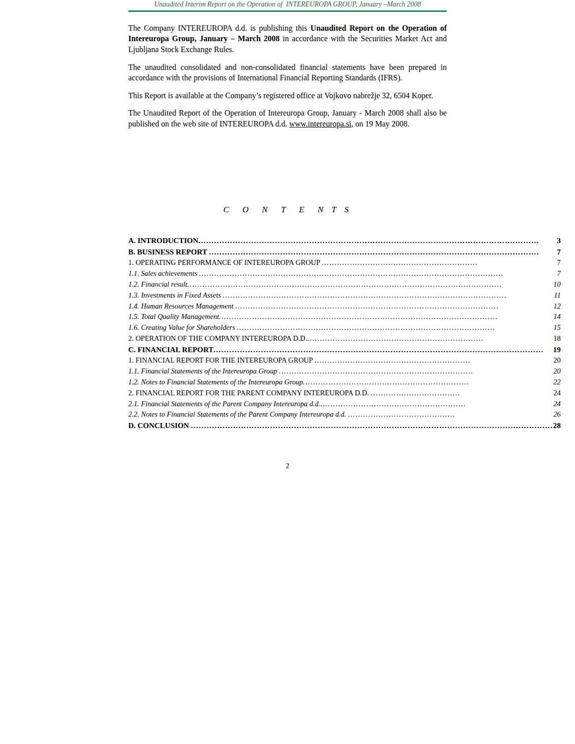Unaudited Interim Report on the Operation of INTEREUROPA GROUP, January –March 2008
The Company INTEREUROPA d.d. is publishing this Unaudited Report on the Operation of Intereuropa Group, January – March 2008 in accordance with the Securities Market Act and Ljubljana Stock Exchange Rules.
The unaudited consolidated and non-consolidated financial statements have been prepared in accordance with the provisions of International Financial Reporting Standards (IFRS).
This Report is available at the Company’s registered office at Vojkovo nabrežje 32, 6504 Koper.
The Unaudited Report of the Operation of Intereuropa Group, January - March 2008 shall also be published on the web site of INTEREUROPA d.d. www.intereuropa.si, on 19 May 2008.
C O N T E N T S
| A. INTRODUCTION ................................................................................................................................. | 3 |
| B. BUSINESS REPORT ............................................................................................................................. | 7 |
| 1. OPERATING PERFORMANCE OF INTEREUROPA GROUP ............................................................. | 7 |
| 1.1. Sales achievements ....................................................................................................................... | 7 |
| 1.2. Financial result ........................................................................................................................... | 10 |
| 1.3. Investments in Fixed Assets ............................................................................................................... | 11 |
| 1.4. Human Resources Management ....................................................................................................... | 12 |
| 1.5. Total Quality Management ............................................................................................................. | 14 |
| 1.6. Creating Value for Shareholders ..................................................................................................... | 15 |
| 2. OPERATION OF THE COMPANY INTEREUROPA D.D. ..................................................................... | 18 |
| C. FINANCIAL REPORT ............................................................................................................................. | 19 |
| 1. FINANCIAL REPORT FOR THE INTEREUROPA GROUP ............................................................. | 20 |
| 1.1. Financial Statements of the Intereuropa Group ............................................................................ | 20 |
| 1.2. Notes to Financial Statements of the Intereuropa Group ................................................................. | 22 |
| 2. FINANCIAL REPORT FOR THE PARENT COMPANY INTEREUROPA D.D. ................................... | 24 |
| 2.1. Financial Statements of the Parent Company Intereuropa d.d. ......................................................... | 24 |
| 2.2. Notes to Financial Statements of the Parent Company Intereuropa d.d. .......................................... | 26 |
| D. CONCLUSION ......................................................................................................................................... | 28 |
2